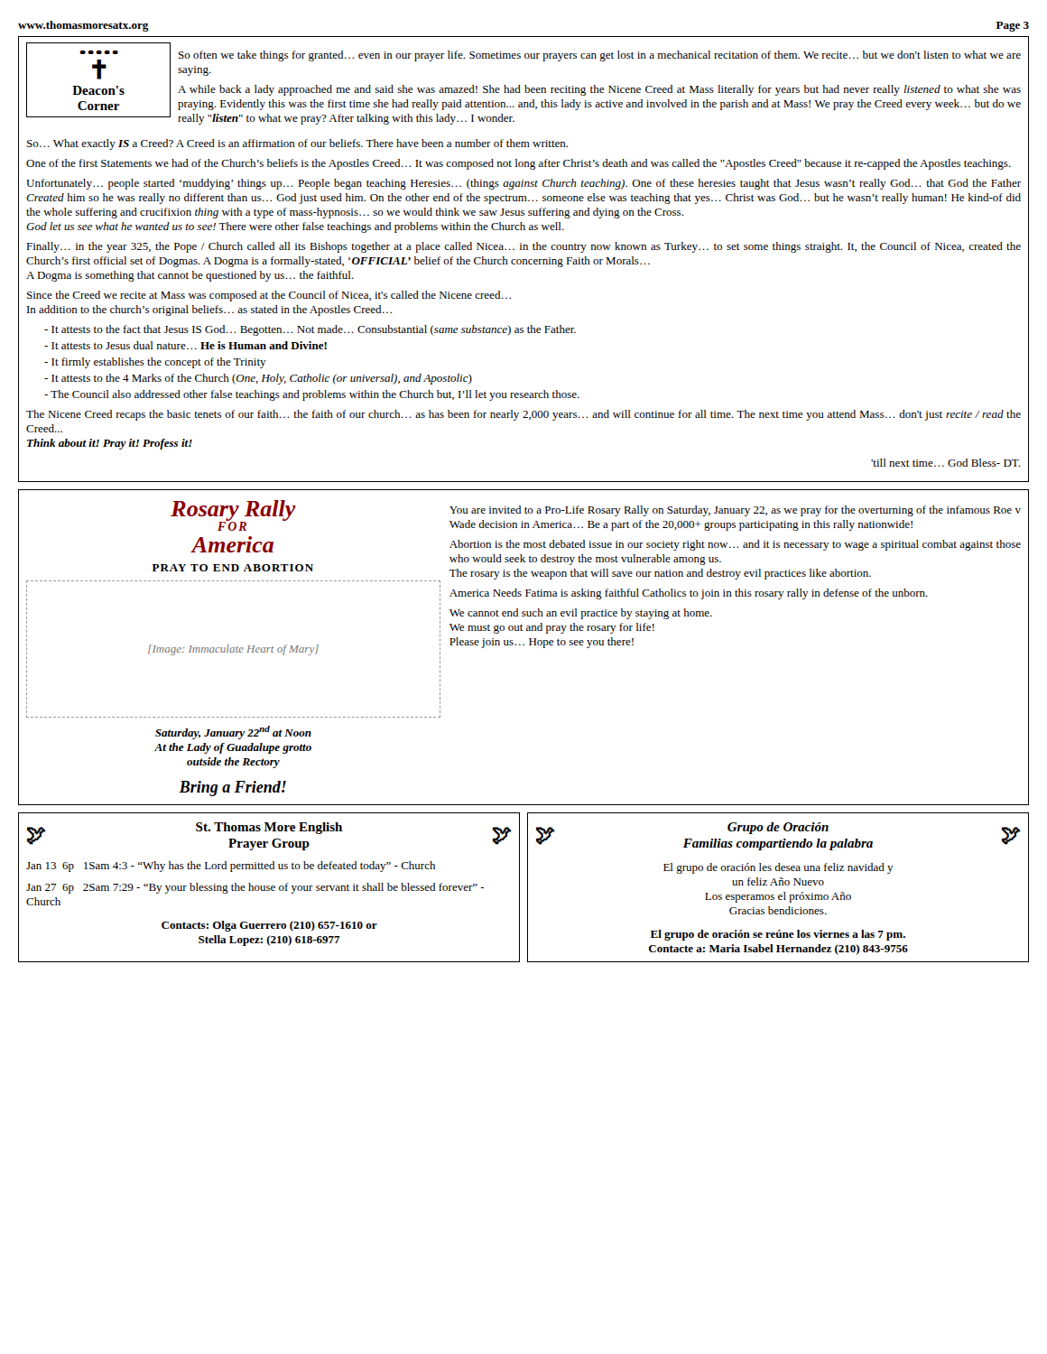www.thomasmoresatx.org Page 3
⚭⚭⚭⚭⚭ ✝ Deacon's
Corner
So often we take things for granted… even in our prayer life. Sometimes our prayers can get lost in a mechanical recitation of them. We recite… but we don't listen to what we are saying.
A while back a lady approached me and said she was amazed! She had been reciting the Nicene Creed at Mass literally for years but had never really listened to what she was praying. Evidently this was the first time she had really paid attention... and, this lady is active and involved in the parish and at Mass! We pray the Creed every week… but do we really "listen" to what we pray? After talking with this lady… I wonder.
So… What exactly IS a Creed? A Creed is an affirmation of our beliefs. There have been a number of them written.
One of the first Statements we had of the Church’s beliefs is the Apostles Creed… It was composed not long after Christ’s death and was called the "Apostles Creed" because it re-capped the Apostles teachings.
Unfortunately… people started ‘muddying’ things up… People began teaching Heresies… (things against Church teaching). One of these heresies taught that Jesus wasn’t really God… that God the Father Created him so he was really no different than us… God just used him. On the other end of the spectrum… someone else was teaching that yes… Christ was God… but he wasn’t really human! He kind-of did the whole suffering and crucifixion thing with a type of mass-hypnosis… so we would think we saw Jesus suffering and dying on the Cross.
God let us see what he wanted us to see! There were other false teachings and problems within the Church as well.
Finally… in the year 325, the Pope / Church called all its Bishops together at a place called Nicea… in the country now known as Turkey… to set some things straight. It, the Council of Nicea, created the Church’s first official set of Dogmas. A Dogma is a formally-stated, ‘OFFICIAL’ belief of the Church concerning Faith or Morals…
A Dogma is something that cannot be questioned by us… the faithful.
Since the Creed we recite at Mass was composed at the Council of Nicea, it's called the Nicene creed…
In addition to the church’s original beliefs… as stated in the Apostles Creed…
- It attests to the fact that Jesus IS God… Begotten… Not made… Consubstantial (same substance) as the Father.
- It attests to Jesus dual nature… He is Human and Divine!
- It firmly establishes the concept of the Trinity
- It attests to the 4 Marks of the Church (One, Holy, Catholic (or universal), and Apostolic)
- The Council also addressed other false teachings and problems within the Church but, I’ll let you research those.
The Nicene Creed recaps the basic tenets of our faith… the faith of our church… as has been for nearly 2,000 years… and will continue for all time. The next time you attend Mass… don't just recite / read the Creed...
Think about it! Pray it! Profess it!
'till next time… God Bless- DT.
Rosary RallyFORAmerica
PRAY TO END ABORTION
[Image: Immaculate Heart of Mary]
Saturday, January 22nd at Noon
At the Lady of Guadalupe grotto
outside the Rectory
Bring a Friend!
You are invited to a Pro-Life Rosary Rally on Saturday, January 22, as we pray for the overturning of the infamous Roe v Wade decision in America… Be a part of the 20,000+ groups participating in this rally nationwide!
Abortion is the most debated issue in our society right now… and it is necessary to wage a spiritual combat against those who would seek to destroy the most vulnerable among us.
The rosary is the weapon that will save our nation and destroy evil practices like abortion.
America Needs Fatima is asking faithful Catholics to join in this rosary rally in defense of the unborn.
We cannot end such an evil practice by staying at home.
We must go out and pray the rosary for life!
Please join us… Hope to see you there!
🕊 St. Thomas More English
Prayer Group 🕊
Jan 13 6p 1Sam 4:3 - “Why has the Lord permitted us to be defeated today” - Church
Jan 27 6p 2Sam 7:29 - “By your blessing the house of your servant it shall be blessed forever” - Church
Contacts: Olga Guerrero (210) 657-1610 or
Stella Lopez: (210) 618-6977
🕊 Grupo de Oración
Familias compartiendo la palabra 🕊
El grupo de oración les desea una feliz navidad y
un feliz Año Nuevo
Los esperamos el próximo Año
Gracias bendiciones.
El grupo de oración se reúne los viernes a las 7 pm.
Contacte a: Maria Isabel Hernandez (210) 843-9756